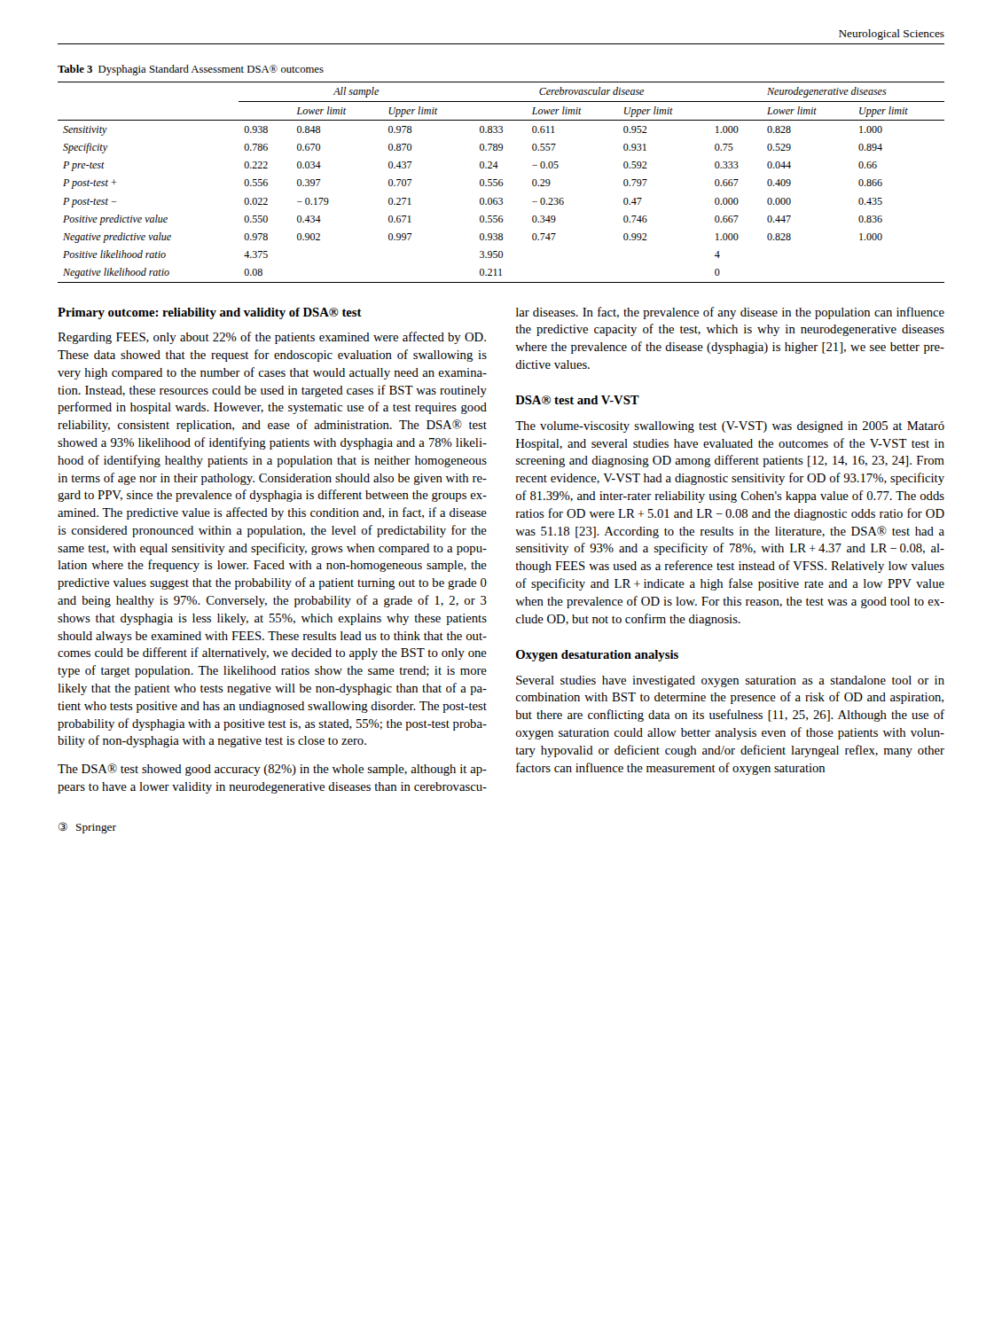Neurological Sciences
Table 3 Dysphagia Standard Assessment DSA® outcomes
| | All sample | Cerebrovascular disease | Neurodegenerative diseases |
| --- | --- | --- | --- |
| | | Lower limit | Upper limit | | Lower limit | Upper limit | | Lower limit | Upper limit |
| Sensitivity | 0.938 | 0.848 | 0.978 | 0.833 | 0.611 | 0.952 | 1.000 | 0.828 | 1.000 |
| Specificity | 0.786 | 0.670 | 0.870 | 0.789 | 0.557 | 0.931 | 0.75 | 0.529 | 0.894 |
| P pre-test | 0.222 | 0.034 | 0.437 | 0.24 | − 0.05 | 0.592 | 0.333 | 0.044 | 0.66 |
| P post-test + | 0.556 | 0.397 | 0.707 | 0.556 | 0.29 | 0.797 | 0.667 | 0.409 | 0.866 |
| P post-test − | 0.022 | − 0.179 | 0.271 | 0.063 | − 0.236 | 0.47 | 0.000 | 0.000 | 0.435 |
| Positive predictive value | 0.550 | 0.434 | 0.671 | 0.556 | 0.349 | 0.746 | 0.667 | 0.447 | 0.836 |
| Negative predictive value | 0.978 | 0.902 | 0.997 | 0.938 | 0.747 | 0.992 | 1.000 | 0.828 | 1.000 |
| Positive likelihood ratio | 4.375 | | | 3.950 | | | 4 | | |
| Negative likelihood ratio | 0.08 | | | 0.211 | | | 0 | | |
Primary outcome: reliability and validity of DSA® test
Regarding FEES, only about 22% of the patients examined were affected by OD. These data showed that the request for endoscopic evaluation of swallowing is very high compared to the number of cases that would actually need an examination. Instead, these resources could be used in targeted cases if BST was routinely performed in hospital wards. However, the systematic use of a test requires good reliability, consistent replication, and ease of administration. The DSA® test showed a 93% likelihood of identifying patients with dysphagia and a 78% likelihood of identifying healthy patients in a population that is neither homogeneous in terms of age nor in their pathology. Consideration should also be given with regard to PPV, since the prevalence of dysphagia is different between the groups examined. The predictive value is affected by this condition and, in fact, if a disease is considered pronounced within a population, the level of predictability for the same test, with equal sensitivity and specificity, grows when compared to a population where the frequency is lower. Faced with a non-homogeneous sample, the predictive values suggest that the probability of a patient turning out to be grade 0 and being healthy is 97%. Conversely, the probability of a grade of 1, 2, or 3 shows that dysphagia is less likely, at 55%, which explains why these patients should always be examined with FEES. These results lead us to think that the outcomes could be different if alternatively, we decided to apply the BST to only one type of target population. The likelihood ratios show the same trend; it is more likely that the patient who tests negative will be non-dysphagic than that of a patient who tests positive and has an undiagnosed swallowing disorder. The post-test probability of dysphagia with a positive test is, as stated, 55%; the post-test probability of non-dysphagia with a negative test is close to zero.
The DSA® test showed good accuracy (82%) in the whole sample, although it appears to have a lower validity in neurodegenerative diseases than in cerebrovascular diseases. In fact, the prevalence of any disease in the population can influence the predictive capacity of the test, which is why in neurodegenerative diseases where the prevalence of the disease (dysphagia) is higher [21], we see better predictive values.
DSA® test and V-VST
The volume-viscosity swallowing test (V-VST) was designed in 2005 at Mataró Hospital, and several studies have evaluated the outcomes of the V-VST test in screening and diagnosing OD among different patients [12, 14, 16, 23, 24]. From recent evidence, V-VST had a diagnostic sensitivity for OD of 93.17%, specificity of 81.39%, and inter-rater reliability using Cohen's kappa value of 0.77. The odds ratios for OD were LR + 5.01 and LR − 0.08 and the diagnostic odds ratio for OD was 51.18 [23]. According to the results in the literature, the DSA® test had a sensitivity of 93% and a specificity of 78%, with LR + 4.37 and LR − 0.08, although FEES was used as a reference test instead of VFSS. Relatively low values of specificity and LR + indicate a high false positive rate and a low PPV value when the prevalence of OD is low. For this reason, the test was a good tool to exclude OD, but not to confirm the diagnosis.
Oxygen desaturation analysis
Several studies have investigated oxygen saturation as a standalone tool or in combination with BST to determine the presence of a risk of OD and aspiration, but there are conflicting data on its usefulness [11, 25, 26]. Although the use of oxygen saturation could allow better analysis even of those patients with voluntary hypovalid or deficient cough and/or deficient laryngeal reflex, many other factors can influence the measurement of oxygen saturation
③ Springer